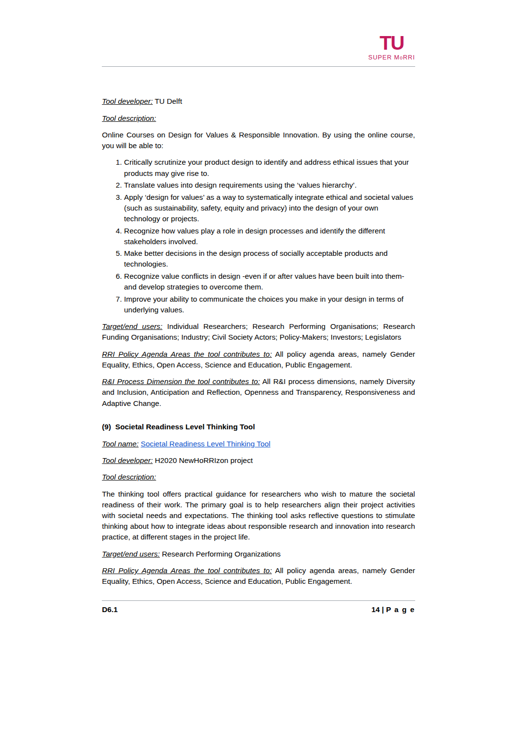TU SUPER Mo RRI
Tool developer: TU Delft
Tool description:
Online Courses on Design for Values & Responsible Innovation. By using the online course, you will be able to:
Critically scrutinize your product design to identify and address ethical issues that your products may give rise to.
Translate values into design requirements using the ‘values hierarchy’.
Apply ‘design for values’ as a way to systematically integrate ethical and societal values (such as sustainability, safety, equity and privacy) into the design of your own technology or projects.
Recognize how values play a role in design processes and identify the different stakeholders involved.
Make better decisions in the design process of socially acceptable products and technologies.
Recognize value conflicts in design -even if or after values have been built into them- and develop strategies to overcome them.
Improve your ability to communicate the choices you make in your design in terms of underlying values.
Target/end users: Individual Researchers; Research Performing Organisations; Research Funding Organisations; Industry; Civil Society Actors; Policy-Makers; Investors; Legislators
RRI Policy Agenda Areas the tool contributes to: All policy agenda areas, namely Gender Equality, Ethics, Open Access, Science and Education, Public Engagement.
R&I Process Dimension the tool contributes to: All R&I process dimensions, namely Diversity and Inclusion, Anticipation and Reflection, Openness and Transparency, Responsiveness and Adaptive Change.
(9) Societal Readiness Level Thinking Tool
Tool name: Societal Readiness Level Thinking Tool
Tool developer: H2020 NewHoRRIzon project
Tool description:
The thinking tool offers practical guidance for researchers who wish to mature the societal readiness of their work. The primary goal is to help researchers align their project activities with societal needs and expectations. The thinking tool asks reflective questions to stimulate thinking about how to integrate ideas about responsible research and innovation into research practice, at different stages in the project life.
Target/end users: Research Performing Organizations
RRI Policy Agenda Areas the tool contributes to: All policy agenda areas, namely Gender Equality, Ethics, Open Access, Science and Education, Public Engagement.
D6.1
14 | P a g e